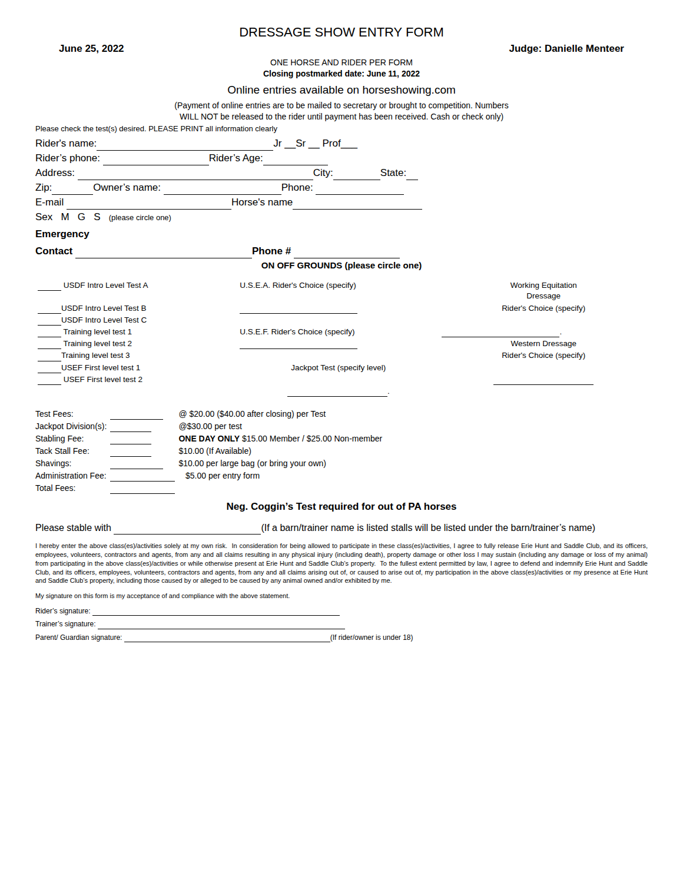DRESSAGE SHOW ENTRY FORM
June 25, 2022 Judge: Danielle Menteer
ONE HORSE AND RIDER PER FORM
Closing postmarked date: June 11, 2022
Online entries available on horseshowing.com
(Payment of online entries are to be mailed to secretary or brought to competition. Numbers WILL NOT be released to the rider until payment has been received. Cash or check only)
Please check the test(s) desired. PLEASE PRINT all information clearly
Rider's name: Jr __Sr __ Prof___
Rider’s phone: Rider’s Age:
Address: City: State:
Zip: Owner’s name: Phone:
E-mail Horse's name
Sex M G S (please circle one)
Emergency
Contact Phone #
ON OFF GROUNDS (please circle one)
| USDF Intro Level Test A | U.S.E.A. Rider's Choice (specify) | Working Equitation Dressage |
| USDF Intro Level Test B | | Rider's Choice (specify) |
| USDF Intro Level Test C | | |
| Training level test 1 | U.S.E.F. Rider's Choice (specify) | . |
| Training level test 2 | | Western Dressage |
| Training level test 3 | | Rider's Choice (specify) |
| USEF First level test 1 | Jackpot Test (specify level) | |
| USEF First level test 2 | | |
| | . | |
| Test Fees: | | @ $20.00 ($40.00 after closing) per Test |
| Jackpot Division(s): | | @$30.00 per test |
| Stabling Fee: | | ONE DAY ONLY $15.00 Member / $25.00 Non-member |
| Tack Stall Fee: | | $10.00 (If Available) |
| Shavings: | | $10.00 per large bag (or bring your own) |
| Administration Fee: | | $5.00 per entry form |
| Total Fees: | | |
Neg. Coggin’s Test required for out of PA horses
Please stable with (If a barn/trainer name is listed stalls will be listed under the barn/trainer’s name)
I hereby enter the above class(es)/activities solely at my own risk. In consideration for being allowed to participate in these class(es)/activities, I agree to fully release Erie Hunt and Saddle Club, and its officers, employees, volunteers, contractors and agents, from any and all claims resulting in any physical injury (including death), property damage or other loss I may sustain (including any damage or loss of my animal) from participating in the above class(es)/activities or while otherwise present at Erie Hunt and Saddle Club’s property. To the fullest extent permitted by law, I agree to defend and indemnify Erie Hunt and Saddle Club, and its officers, employees, volunteers, contractors and agents, from any and all claims arising out of, or caused to arise out of, my participation in the above class(es)/activities or my presence at Erie Hunt and Saddle Club’s property, including those caused by or alleged to be caused by any animal owned and/or exhibited by me.
My signature on this form is my acceptance of and compliance with the above statement.
Rider’s signature:
Trainer’s signature:
Parent/ Guardian signature: (If rider/owner is under 18)